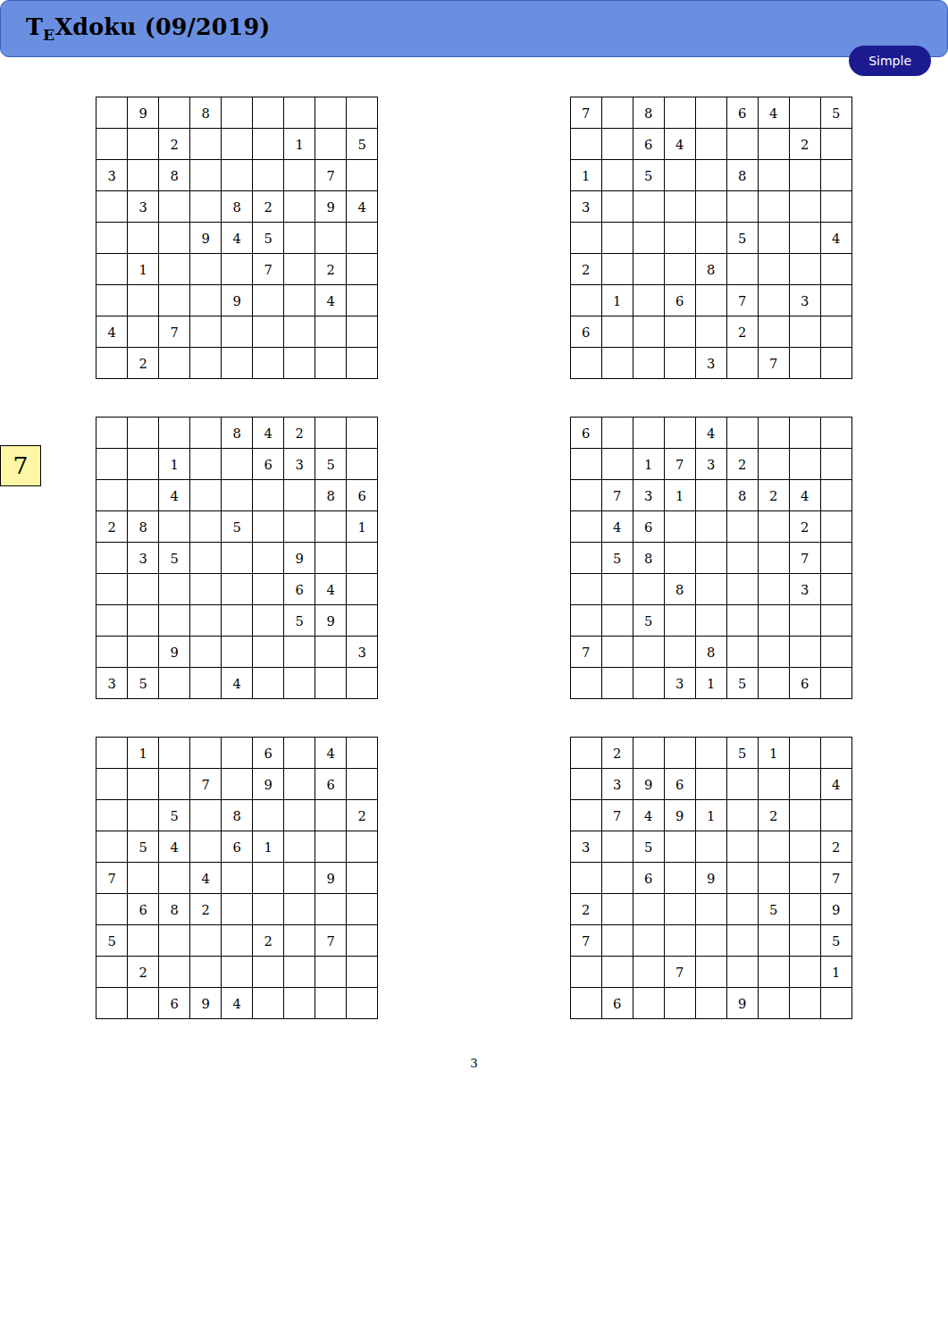TEXdoku (09/2019)
Simple
7
| | 9 | | 8 | | | | | |
| | | 2 | | | | 1 | | 5 |
| 3 | | 8 | | | | | 7 | |
| | 3 | | | 8 | 2 | | 9 | 4 |
| | | | 9 | 4 | 5 | | | |
| | 1 | | | | 7 | | 2 | |
| | | | | 9 | | | 4 | |
| 4 | | 7 | | | | | | |
| | 2 | | | | | | | |
| 7 | | 8 | | | 6 | 4 | | 5 |
| | | 6 | 4 | | | | 2 | |
| 1 | | 5 | | | 8 | | | |
| 3 | | | | | | | | |
| | | | | | 5 | | | 4 |
| 2 | | | | 8 | | | | |
| | 1 | | 6 | | 7 | | 3 | |
| 6 | | | | | 2 | | | |
| | | | | 3 | | 7 | | |
| | | | | 8 | 4 | 2 | | |
| | | 1 | | | 6 | 3 | 5 | |
| | | 4 | | | | | 8 | 6 |
| 2 | 8 | | | 5 | | | | 1 |
| | 3 | 5 | | | | 9 | | |
| | | | | | | 6 | 4 | |
| | | | | | | 5 | 9 | |
| | | 9 | | | | | | 3 |
| 3 | 5 | | | 4 | | | | |
| 6 | | | | 4 | | | | |
| | | 1 | 7 | 3 | 2 | | | |
| | 7 | 3 | 1 | | 8 | 2 | 4 | |
| | 4 | 6 | | | | | 2 | |
| | 5 | 8 | | | | | 7 | |
| | | | 8 | | | | 3 | |
| | | 5 | | | | | | |
| 7 | | | | 8 | | | | |
| | | | 3 | 1 | 5 | | 6 | |
| | 1 | | | | 6 | | 4 | |
| | | | 7 | | 9 | | 6 | |
| | | 5 | | 8 | | | | 2 |
| | 5 | 4 | | 6 | 1 | | | |
| 7 | | | 4 | | | | 9 | |
| | 6 | 8 | 2 | | | | | |
| 5 | | | | | 2 | | 7 | |
| | 2 | | | | | | | |
| | | 6 | 9 | 4 | | | | |
| | 2 | | | | 5 | 1 | | |
| | 3 | 9 | 6 | | | | | 4 |
| | 7 | 4 | 9 | 1 | | 2 | | |
| 3 | | 5 | | | | | | 2 |
| | | 6 | | 9 | | | | 7 |
| 2 | | | | | | 5 | | 9 |
| 7 | | | | | | | | 5 |
| | | | 7 | | | | | 1 |
| | 6 | | | | 9 | | | |
3